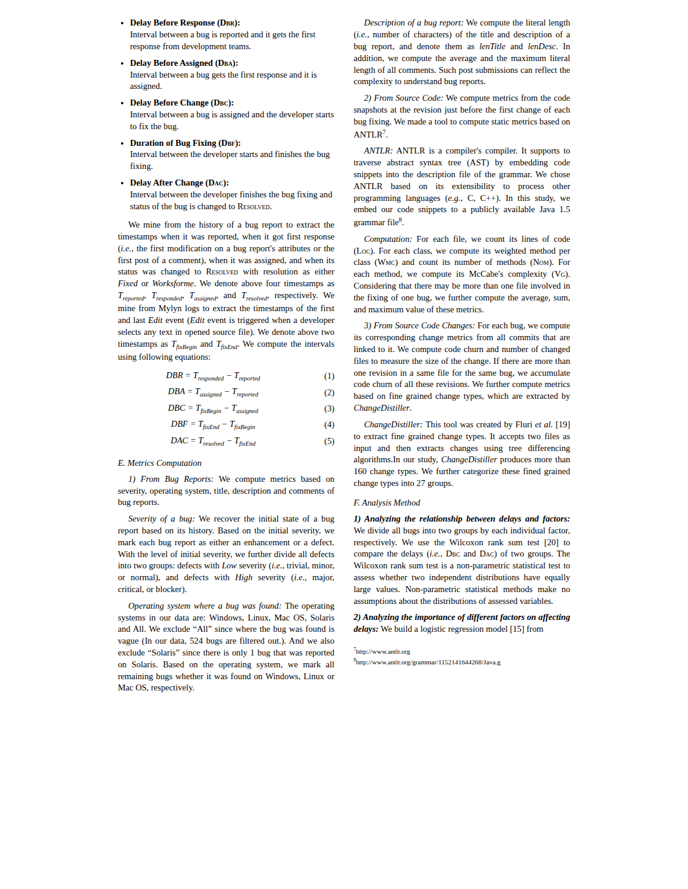Delay Before Response (Dbr):
Interval between a bug is reported and it gets the first response from development teams.
Delay Before Assigned (Dba):
Interval between a bug gets the first response and it is assigned.
Delay Before Change (Dbc):
Interval between a bug is assigned and the developer starts to fix the bug.
Duration of Bug Fixing (Dbf):
Interval between the developer starts and finishes the bug fixing.
Delay After Change (Dac):
Interval between the developer finishes the bug fixing and status of the bug is changed to Resolved.
We mine from the history of a bug report to extract the timestamps when it was reported, when it got first response (i.e., the first modification on a bug report's attributes or the first post of a comment), when it was assigned, and when its status was changed to Resolved with resolution as either Fixed or Worksforme. We denote above four timestamps as Treported, Tresponded, Tassigned, and Tresolved, respectively. We mine from Mylyn logs to extract the timestamps of the first and last Edit event (Edit event is triggered when a developer selects any text in opened source file). We denote above two timestamps as TfixBegin and TfixEnd. We compute the intervals using following equations:
| DBR = T responded − T reported | (1) |
| DBA = T assigned − T reported | (2) |
| DBC = T fixBegin − T assigned | (3) |
| DBF = T fixEnd − T fixBegin | (4) |
| DAC = T resolved − T fixEnd | (5) |
E. Metrics Computation
1) From Bug Reports: We compute metrics based on severity, operating system, title, description and comments of bug reports.
Severity of a bug: We recover the initial state of a bug report based on its history. Based on the initial severity, we mark each bug report as either an enhancement or a defect. With the level of initial severity, we further divide all defects into two groups: defects with Low severity (i.e., trivial, minor, or normal), and defects with High severity (i.e., major, critical, or blocker).
Operating system where a bug was found: The operating systems in our data are: Windows, Linux, Mac OS, Solaris and All. We exclude “All” since where the bug was found is vague (In our data, 524 bugs are filtered out.). And we also exclude “Solaris” since there is only 1 bug that was reported on Solaris. Based on the operating system, we mark all remaining bugs whether it was found on Windows, Linux or Mac OS, respectively.
Description of a bug report: We compute the literal length (i.e., number of characters) of the title and description of a bug report, and denote them as lenTitle and lenDesc. In addition, we compute the average and the maximum literal length of all comments. Such post submissions can reflect the complexity to understand bug reports.
2) From Source Code: We compute metrics from the code snapshots at the revision just before the first change of each bug fixing. We made a tool to compute static metrics based on ANTLR7.
ANTLR: ANTLR is a compiler's compiler. It supports to traverse abstract syntax tree (AST) by embedding code snippets into the description file of the grammar. We chose ANTLR based on its extensibility to process other programming languages (e.g., C, C++). In this study, we embed our code snippets to a publicly available Java 1.5 grammar file8.
Computation: For each file, we count its lines of code (Loc). For each class, we compute its weighted method per class (Wmc) and count its number of methods (Nom). For each method, we compute its McCabe's complexity (Vg). Considering that there may be more than one file involved in the fixing of one bug, we further compute the average, sum, and maximum value of these metrics.
3) From Source Code Changes: For each bug, we compute its corresponding change metrics from all commits that are linked to it. We compute code churn and number of changed files to measure the size of the change. If there are more than one revision in a same file for the same bug, we accumulate code churn of all these revisions. We further compute metrics based on fine grained change types, which are extracted by ChangeDistiller.
ChangeDistiller: This tool was created by Fluri et al. [19] to extract fine grained change types. It accepts two files as input and then extracts changes using tree differencing algorithms.In our study, ChangeDistiller produces more than 160 change types. We further categorize these fined grained change types into 27 groups.
F. Analysis Method
1) Analyzing the relationship between delays and factors: We divide all bugs into two groups by each individual factor, respectively. We use the Wilcoxon rank sum test [20] to compare the delays (i.e., Dbc and Dac) of two groups. The Wilcoxon rank sum test is a non-parametric statistical test to assess whether two independent distributions have equally large values. Non-parametric statistical methods make no assumptions about the distributions of assessed variables.
2) Analyzing the importance of different factors on affecting delays: We build a logistic regression model [15] from
7http://www.antlr.org
8http://www.antlr.org/grammar/1152141644268/Java.g